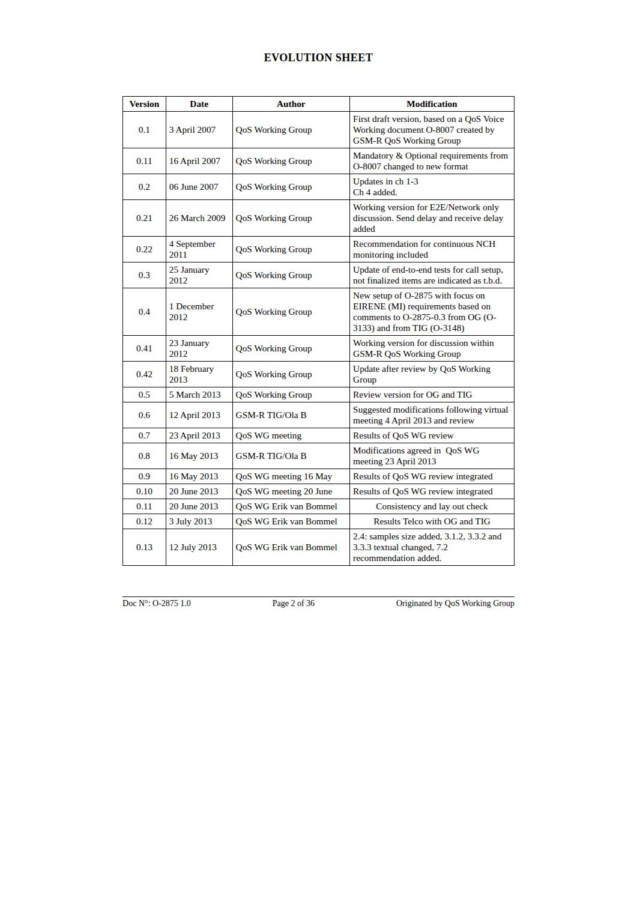EVOLUTION SHEET
| Version | Date | Author | Modification |
| --- | --- | --- | --- |
| 0.1 | 3 April 2007 | QoS Working Group | First draft version, based on a QoS Voice Working document O-8007 created by GSM-R QoS Working Group |
| 0.11 | 16 April 2007 | QoS Working Group | Mandatory & Optional requirements from O-8007 changed to new format |
| 0.2 | 06 June 2007 | QoS Working Group | Updates in ch 1-3 Ch 4 added. |
| 0.21 | 26 March 2009 | QoS Working Group | Working version for E2E/Network only discussion. Send delay and receive delay added |
| 0.22 | 4 September 2011 | QoS Working Group | Recommendation for continuous NCH monitoring included |
| 0.3 | 25 January 2012 | QoS Working Group | Update of end-to-end tests for call setup, not finalized items are indicated as t.b.d. |
| 0.4 | 1 December 2012 | QoS Working Group | New setup of O-2875 with focus on EIRENE (MI) requirements based on comments to O-2875-0.3 from OG (O-3133) and from TIG (O-3148) |
| 0.41 | 23 January 2012 | QoS Working Group | Working version for discussion within GSM-R QoS Working Group |
| 0.42 | 18 February 2013 | QoS Working Group | Update after review by QoS Working Group |
| 0.5 | 5 March 2013 | QoS Working Group | Review version for OG and TIG |
| 0.6 | 12 April 2013 | GSM-R TIG/Ola B | Suggested modifications following virtual meeting 4 April 2013 and review |
| 0.7 | 23 April 2013 | QoS WG meeting | Results of QoS WG review |
| 0.8 | 16 May 2013 | GSM-R TIG/Ola B | Modifications agreed in QoS WG meeting 23 April 2013 |
| 0.9 | 16 May 2013 | QoS WG meeting 16 May | Results of QoS WG review integrated |
| 0.10 | 20 June 2013 | QoS WG meeting 20 June | Results of QoS WG review integrated |
| 0.11 | 20 June 2013 | QoS WG Erik van Bommel | Consistency and lay out check |
| 0.12 | 3 July 2013 | QoS WG Erik van Bommel | Results Telco with OG and TIG |
| 0.13 | 12 July 2013 | QoS WG Erik van Bommel | 2.4: samples size added, 3.1.2, 3.3.2 and 3.3.3 textual changed, 7.2 recommendation added. |
Doc N°: O-2875 1.0 Page 2 of 36 Originated by QoS Working Group